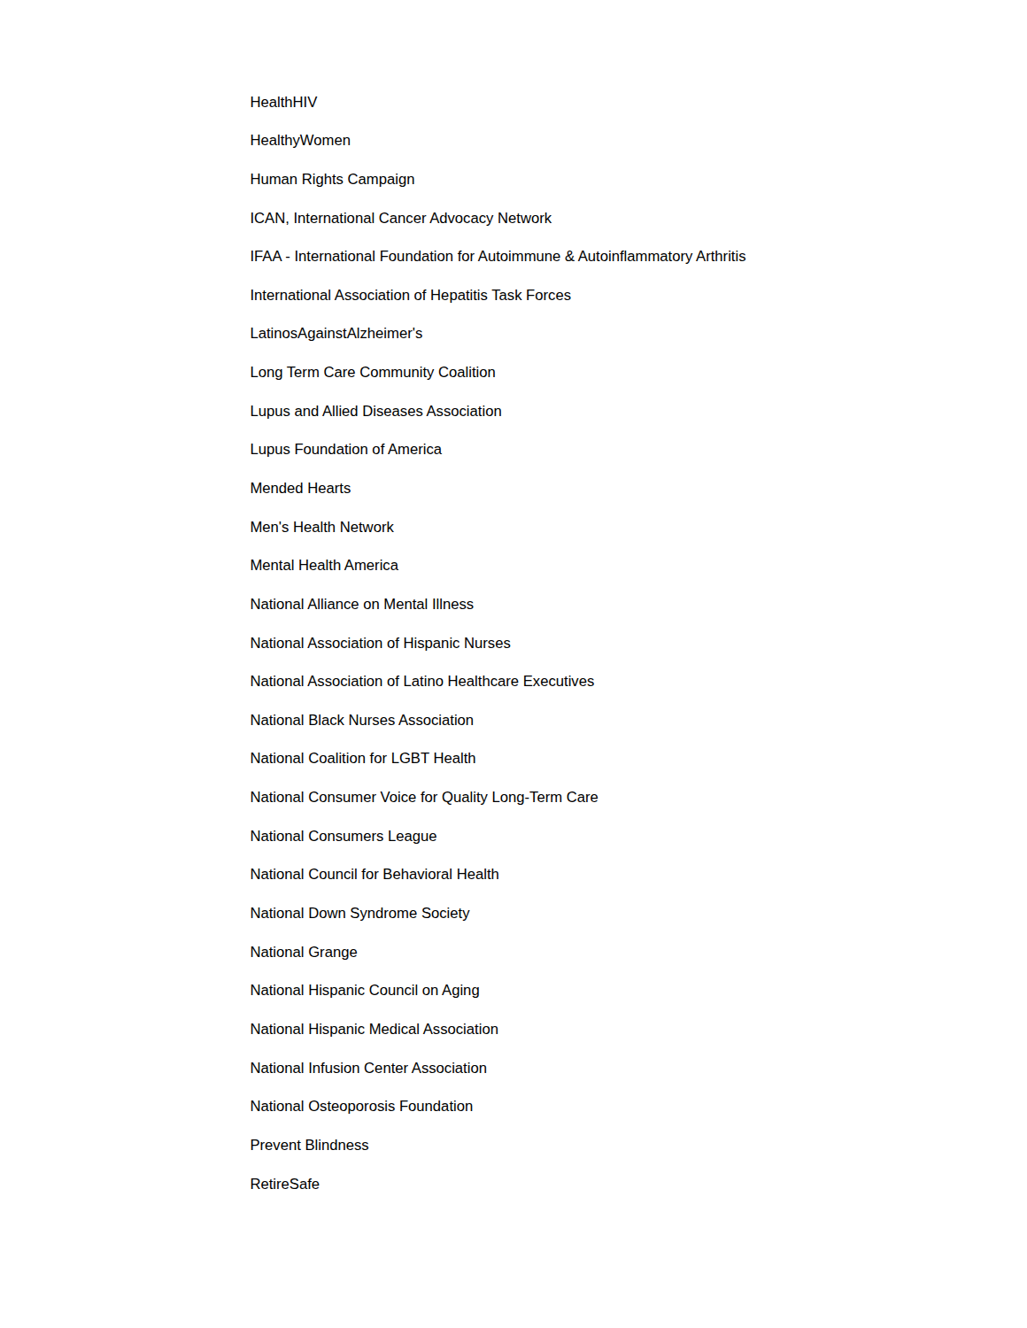HealthHIV
HealthyWomen
Human Rights Campaign
ICAN, International Cancer Advocacy Network
IFAA - International Foundation for Autoimmune & Autoinflammatory Arthritis
International Association of Hepatitis Task Forces
LatinosAgainstAlzheimer's
Long Term Care Community Coalition
Lupus and Allied Diseases Association
Lupus Foundation of America
Mended Hearts
Men's Health Network
Mental Health America
National Alliance on Mental Illness
National Association of Hispanic Nurses
National Association of Latino Healthcare Executives
National Black Nurses Association
National Coalition for LGBT Health
National Consumer Voice for Quality Long-Term Care
National Consumers League
National Council for Behavioral Health
National Down Syndrome Society
National Grange
National Hispanic Council on Aging
National Hispanic Medical Association
National Infusion Center Association
National Osteoporosis Foundation
Prevent Blindness
RetireSafe